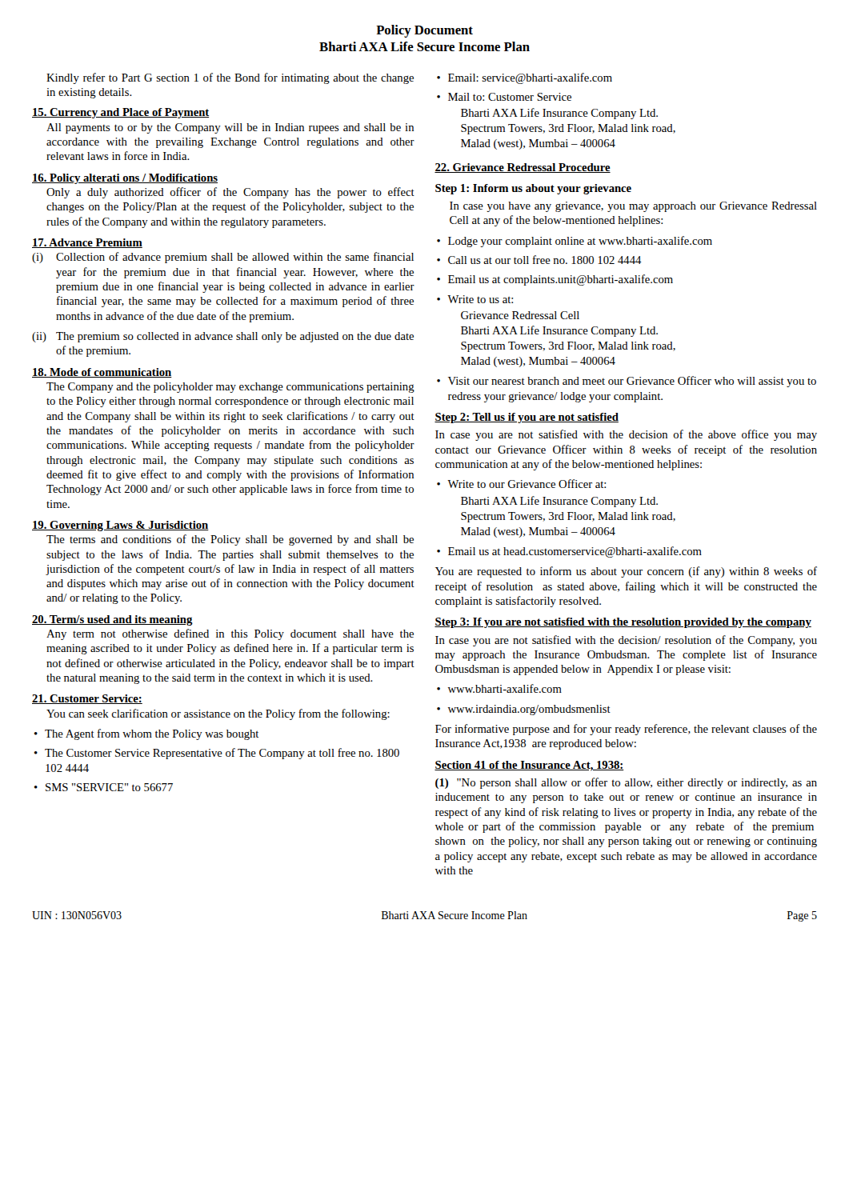Policy Document Bharti AXA Life Secure Income Plan
Kindly refer to Part G section 1 of the Bond for intimating about the change in existing details.
15. Currency and Place of Payment
All payments to or by the Company will be in Indian rupees and shall be in accordance with the prevailing Exchange Control regulations and other relevant laws in force in India.
16. Policy alterati ons / Modifications
Only a duly authorized officer of the Company has the power to effect changes on the Policy/Plan at the request of the Policyholder, subject to the rules of the Company and within the regulatory parameters.
17. Advance Premium
(i) Collection of advance premium shall be allowed within the same financial year for the premium due in that financial year. However, where the premium due in one financial year is being collected in advance in earlier financial year, the same may be collected for a maximum period of three months in advance of the due date of the premium.
(ii) The premium so collected in advance shall only be adjusted on the due date of the premium.
18. Mode of communication
The Company and the policyholder may exchange communications pertaining to the Policy either through normal correspondence or through electronic mail and the Company shall be within its right to seek clarifications / to carry out the mandates of the policyholder on merits in accordance with such communications. While accepting requests / mandate from the policyholder through electronic mail, the Company may stipulate such conditions as deemed fit to give effect to and comply with the provisions of Information Technology Act 2000 and/ or such other applicable laws in force from time to time.
19. Governing Laws & Jurisdiction
The terms and conditions of the Policy shall be governed by and shall be subject to the laws of India. The parties shall submit themselves to the jurisdiction of the competent court/s of law in India in respect of all matters and disputes which may arise out of in connection with the Policy document and/ or relating to the Policy.
20. Term/s used and its meaning
Any term not otherwise defined in this Policy document shall have the meaning ascribed to it under Policy as defined here in. If a particular term is not defined or otherwise articulated in the Policy, endeavor shall be to impart the natural meaning to the said term in the context in which it is used.
21. Customer Service:
You can seek clarification or assistance on the Policy from the following:
The Agent from whom the Policy was bought
The Customer Service Representative of The Company at toll free no. 1800 102 4444
SMS "SERVICE" to 56677
Email: service@bharti-axalife.com
Mail to: Customer Service
Bharti AXA Life Insurance Company Ltd.
Spectrum Towers, 3rd Floor, Malad link road,
Malad (west), Mumbai – 400064
22. Grievance Redressal Procedure
Step 1: Inform us about your grievance
In case you have any grievance, you may approach our Grievance Redressal Cell at any of the below-mentioned helplines:
Lodge your complaint online at www.bharti-axalife.com
Call us at our toll free no. 1800 102 4444
Email us at complaints.unit@bharti-axalife.com
Write to us at:
Grievance Redressal Cell
Bharti AXA Life Insurance Company Ltd.
Spectrum Towers, 3rd Floor, Malad link road,
Malad (west), Mumbai – 400064
Visit our nearest branch and meet our Grievance Officer who will assist you to redress your grievance/ lodge your complaint.
Step 2: Tell us if you are not satisfied
In case you are not satisfied with the decision of the above office you may contact our Grievance Officer within 8 weeks of receipt of the resolution communication at any of the below-mentioned helplines:
Write to our Grievance Officer at:
Bharti AXA Life Insurance Company Ltd.
Spectrum Towers, 3rd Floor, Malad link road,
Malad (west), Mumbai – 400064
Email us at head.customerservice@bharti-axalife.com
You are requested to inform us about your concern (if any) within 8 weeks of receipt of resolution as stated above, failing which it will be constructed the complaint is satisfactorily resolved.
Step 3: If you are not satisfied with the resolution provided by the company
In case you are not satisfied with the decision/ resolution of the Company, you may approach the Insurance Ombudsman. The complete list of Insurance Ombusdsman is appended below in Appendix I or please visit:
www.bharti-axalife.com
www.irdaindia.org/ombudsmenlist
For informative purpose and for your ready reference, the relevant clauses of the Insurance Act,1938 are reproduced below:
Section 41 of the Insurance Act, 1938:
(1) "No person shall allow or offer to allow, either directly or indirectly, as an inducement to any person to take out or renew or continue an insurance in respect of any kind of risk relating to lives or property in India, any rebate of the whole or part of the commission payable or any rebate of the premium shown on the policy, nor shall any person taking out or renewing or continuing a policy accept any rebate, except such rebate as may be allowed in accordance with the
UIN : 130N056V03
Bharti AXA Secure Income Plan
Page 5